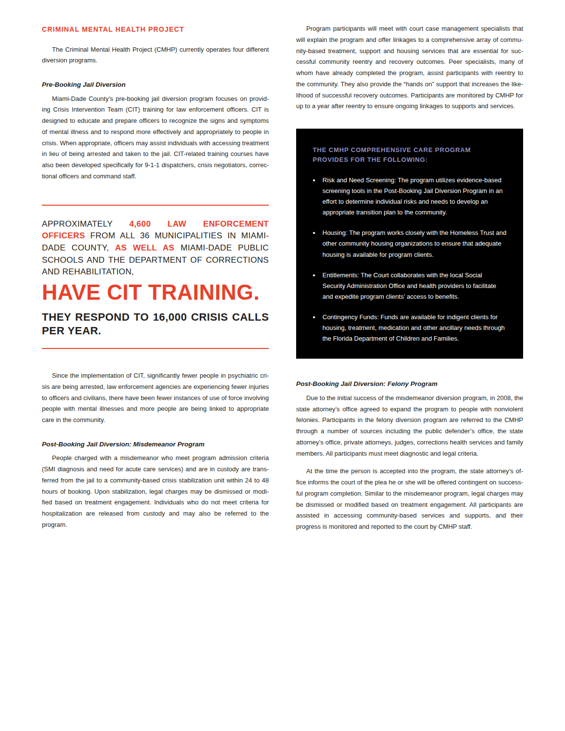Criminal Mental Health Project
The Criminal Mental Health Project (CMHP) currently operates four different diversion programs.
Pre-Booking Jail Diversion
Miami-Dade County’s pre-booking jail diversion program focuses on providing Crisis Intervention Team (CIT) training for law enforcement officers. CIT is designed to educate and prepare officers to recognize the signs and symptoms of mental illness and to respond more effectively and appropriately to people in crisis. When appropriate, officers may assist individuals with accessing treatment in lieu of being arrested and taken to the jail. CIT-related training courses have also been developed specifically for 9-1-1 dispatchers, crisis negotiators, correctional officers and command staff.
Approximately 4,600 law enforcement officers from all 36 municipalities in Miami-Dade County, as well as Miami-Dade Public Schools and the Department of Corrections and Rehabilitation,
Have CIT Training.
They respond to 16,000 crisis calls per year.
Since the implementation of CIT, significantly fewer people in psychiatric crisis are being arrested, law enforcement agencies are experiencing fewer injuries to officers and civilians, there have been fewer instances of use of force involving people with mental illnesses and more people are being linked to appropriate care in the community.
Post-Booking Jail Diversion: Misdemeanor Program
People charged with a misdemeanor who meet program admission criteria (SMI diagnosis and need for acute care services) and are in custody are transferred from the jail to a community-based crisis stabilization unit within 24 to 48 hours of booking. Upon stabilization, legal charges may be dismissed or modified based on treatment engagement. Individuals who do not meet criteria for hospitalization are released from custody and may also be referred to the program.
Program participants will meet with court case management specialists that will explain the program and offer linkages to a comprehensive array of community-based treatment, support and housing services that are essential for successful community reentry and recovery outcomes. Peer specialists, many of whom have already completed the program, assist participants with reentry to the community. They also provide the “hands on” support that increases the likelihood of successful recovery outcomes. Participants are monitored by CMHP for up to a year after reentry to ensure ongoing linkages to supports and services.
The CMHP Comprehensive Care Program provides for the following:
Risk and Need Screening: The program utilizes evidence-based screening tools in the Post-Booking Jail Diversion Program in an effort to determine individual risks and needs to develop an appropriate transition plan to the community.
Housing: The program works closely with the Homeless Trust and other community housing organizations to ensure that adequate housing is available for program clients.
Entitlements: The Court collaborates with the local Social Security Administration Office and health providers to facilitate and expedite program clients’ access to benefits.
Contingency Funds: Funds are available for indigent clients for housing, treatment, medication and other ancillary needs through the Florida Department of Children and Families.
Post-Booking Jail Diversion: Felony Program
Due to the initial success of the misdemeanor diversion program, in 2008, the state attorney’s office agreed to expand the program to people with nonviolent felonies. Participants in the felony diversion program are referred to the CMHP through a number of sources including the public defender’s office, the state attorney’s office, private attorneys, judges, corrections health services and family members. All participants must meet diagnostic and legal criteria.
At the time the person is accepted into the program, the state attorney’s office informs the court of the plea he or she will be offered contingent on successful program completion. Similar to the misdemeanor program, legal charges may be dismissed or modified based on treatment engagement. All participants are assisted in accessing community-based services and supports, and their progress is monitored and reported to the court by CMHP staff.